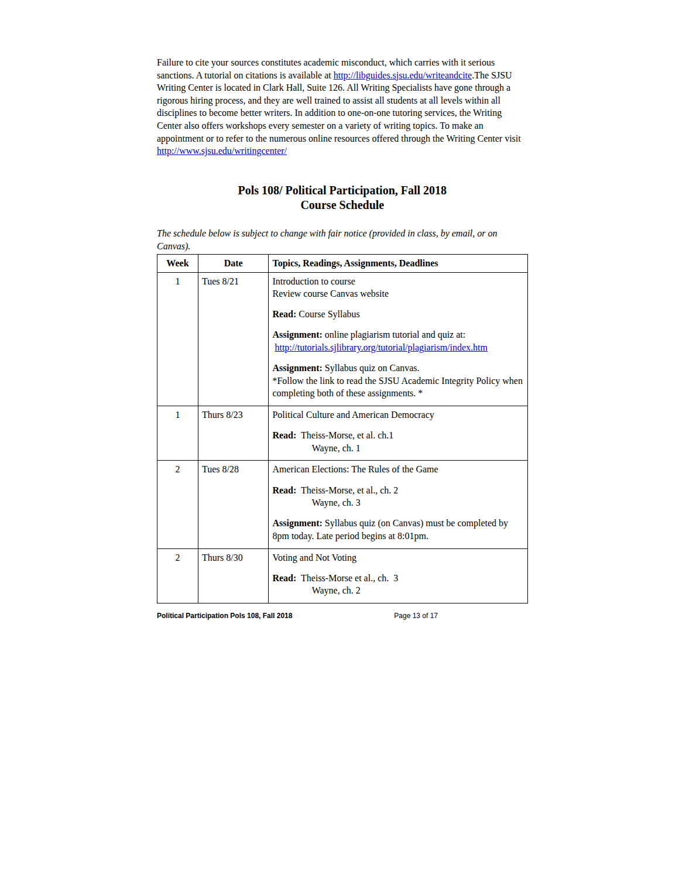Failure to cite your sources constitutes academic misconduct, which carries with it serious sanctions. A tutorial on citations is available at http://libguides.sjsu.edu/writeandcite.The SJSU Writing Center is located in Clark Hall, Suite 126. All Writing Specialists have gone through a rigorous hiring process, and they are well trained to assist all students at all levels within all disciplines to become better writers. In addition to one-on-one tutoring services, the Writing Center also offers workshops every semester on a variety of writing topics. To make an appointment or to refer to the numerous online resources offered through the Writing Center visit http://www.sjsu.edu/writingcenter/
Pols 108/ Political Participation, Fall 2018Course Schedule
The schedule below is subject to change with fair notice (provided in class, by email, or on Canvas).
| Week | Date | Topics, Readings, Assignments, Deadlines |
| --- | --- | --- |
| 1 | Tues 8/21 | Introduction to course Review course Canvas website Read: Course Syllabus Assignment: online plagiarism tutorial and quiz at: http://tutorials.sjlibrary.org/tutorial/plagiarism/index.htm Assignment: Syllabus quiz on Canvas. *Follow the link to read the SJSU Academic Integrity Policy when completing both of these assignments. * |
| 1 | Thurs 8/23 | Political Culture and American Democracy Read: Theiss-Morse, et al. ch.1 Wayne, ch. 1 |
| 2 | Tues 8/28 | American Elections: The Rules of the Game Read: Theiss-Morse, et al., ch. 2 Wayne, ch. 3 Assignment: Syllabus quiz (on Canvas) must be completed by 8pm today. Late period begins at 8:01pm. |
| 2 | Thurs 8/30 | Voting and Not Voting Read: Theiss-Morse et al., ch. 3 Wayne, ch. 2 |
Political Participation Pols 108, Fall 2018
Page 13 of 17